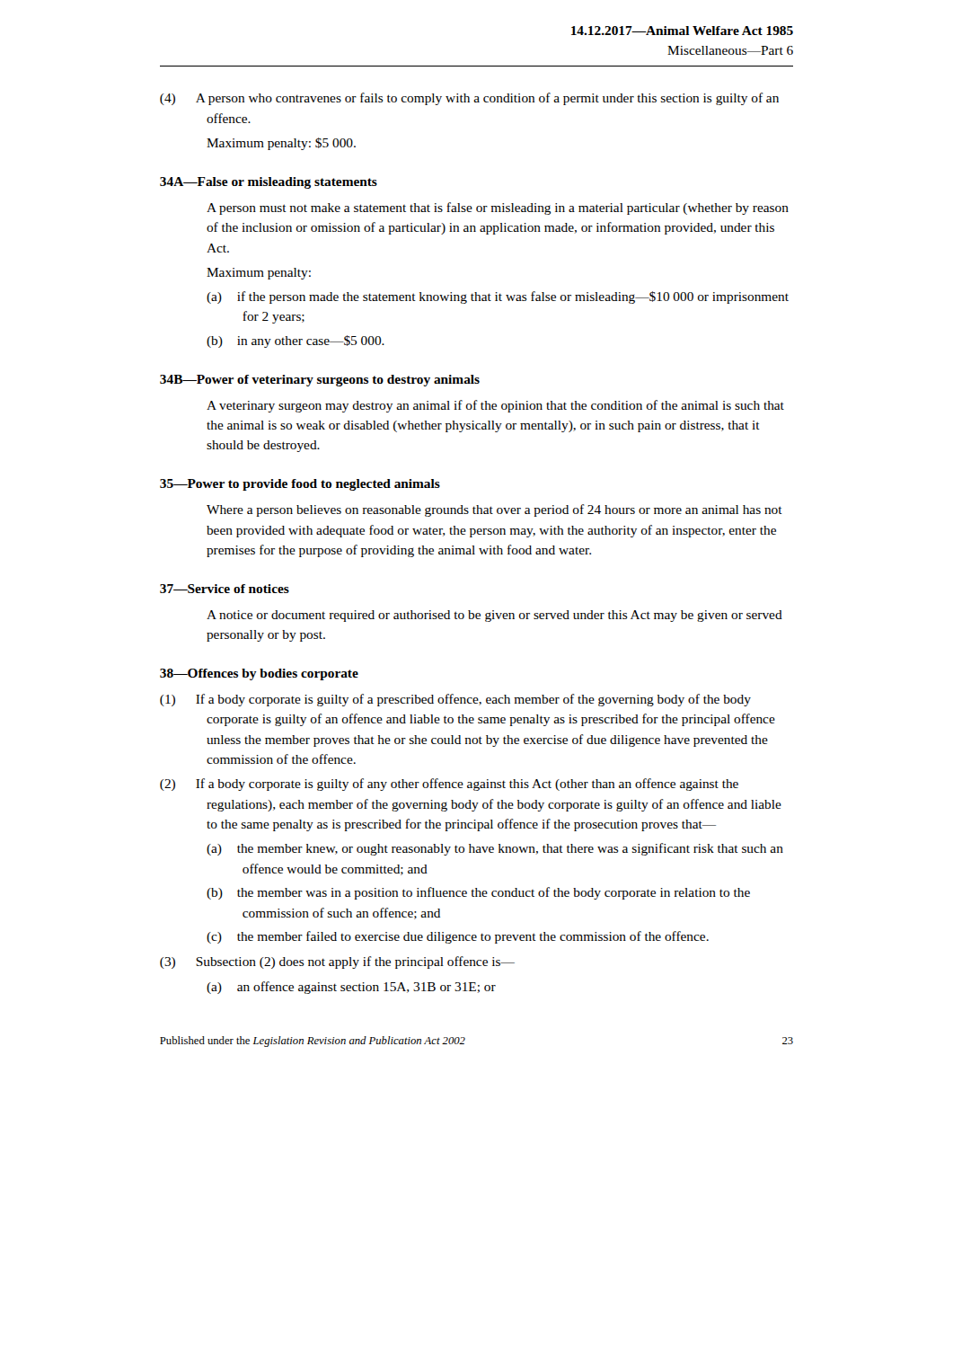14.12.2017—Animal Welfare Act 1985
Miscellaneous—Part 6
(4) A person who contravenes or fails to comply with a condition of a permit under this section is guilty of an offence.
Maximum penalty: $5 000.
34A—False or misleading statements
A person must not make a statement that is false or misleading in a material particular (whether by reason of the inclusion or omission of a particular) in an application made, or information provided, under this Act.
Maximum penalty:
(a) if the person made the statement knowing that it was false or misleading—$10 000 or imprisonment for 2 years;
(b) in any other case—$5 000.
34B—Power of veterinary surgeons to destroy animals
A veterinary surgeon may destroy an animal if of the opinion that the condition of the animal is such that the animal is so weak or disabled (whether physically or mentally), or in such pain or distress, that it should be destroyed.
35—Power to provide food to neglected animals
Where a person believes on reasonable grounds that over a period of 24 hours or more an animal has not been provided with adequate food or water, the person may, with the authority of an inspector, enter the premises for the purpose of providing the animal with food and water.
37—Service of notices
A notice or document required or authorised to be given or served under this Act may be given or served personally or by post.
38—Offences by bodies corporate
(1) If a body corporate is guilty of a prescribed offence, each member of the governing body of the body corporate is guilty of an offence and liable to the same penalty as is prescribed for the principal offence unless the member proves that he or she could not by the exercise of due diligence have prevented the commission of the offence.
(2) If a body corporate is guilty of any other offence against this Act (other than an offence against the regulations), each member of the governing body of the body corporate is guilty of an offence and liable to the same penalty as is prescribed for the principal offence if the prosecution proves that—
(a) the member knew, or ought reasonably to have known, that there was a significant risk that such an offence would be committed; and
(b) the member was in a position to influence the conduct of the body corporate in relation to the commission of such an offence; and
(c) the member failed to exercise due diligence to prevent the commission of the offence.
(3) Subsection (2) does not apply if the principal offence is—
(a) an offence against section 15A, 31B or 31E; or
Published under the Legislation Revision and Publication Act 2002
23